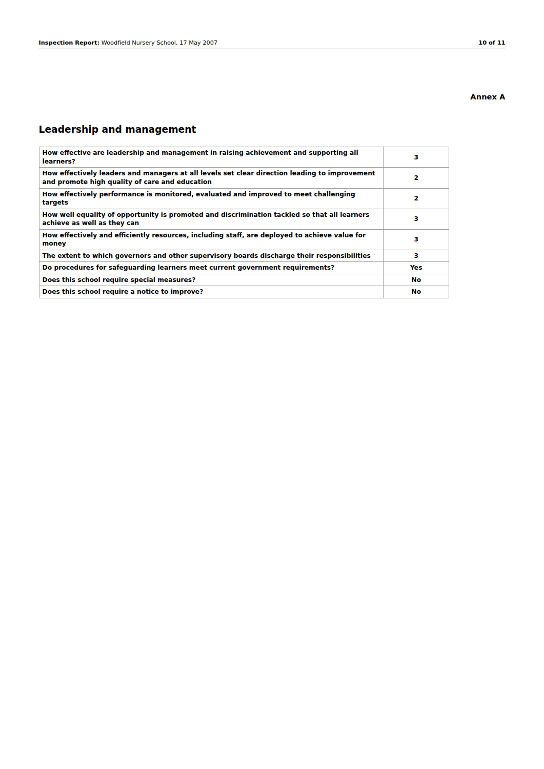Inspection Report: Woodfield Nursery School, 17 May 2007
10 of 11
Annex A
Leadership and management
| How effective are leadership and management in raising achievement and supporting all learners? | 3 |
| How effectively leaders and managers at all levels set clear direction leading to improvement and promote high quality of care and education | 2 |
| How effectively performance is monitored, evaluated and improved to meet challenging targets | 2 |
| How well equality of opportunity is promoted and discrimination tackled so that all learners achieve as well as they can | 3 |
| How effectively and efficiently resources, including staff, are deployed to achieve value for money | 3 |
| The extent to which governors and other supervisory boards discharge their responsibilities | 3 |
| Do procedures for safeguarding learners meet current government requirements? | Yes |
| Does this school require special measures? | No |
| Does this school require a notice to improve? | No |